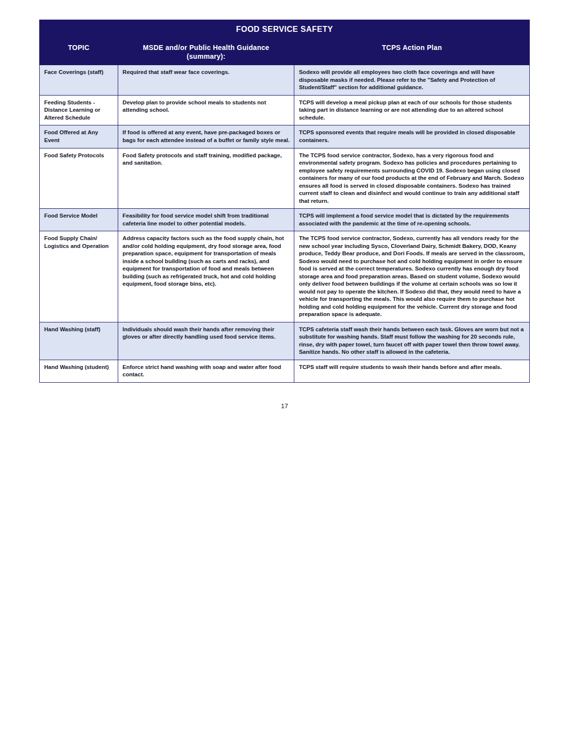FOOD SERVICE SAFETY
| TOPIC | MSDE and/or Public Health Guidance (summary): | TCPS Action Plan |
| --- | --- | --- |
| Face Coverings (staff) | Required that staff wear face coverings. | Sodexo will provide all employees two cloth face coverings and will have disposable masks if needed. Please refer to the "Safety and Protection of Student/Staff" section for additional guidance. |
| Feeding Students - Distance Learning or Altered Schedule | Develop plan to provide school meals to students not attending school. | TCPS will develop a meal pickup plan at each of our schools for those students taking part in distance learning or are not attending due to an altered school schedule. |
| Food Offered at Any Event | If food is offered at any event, have pre-packaged boxes or bags for each attendee instead of a buffet or family style meal. | TCPS sponsored events that require meals will be provided in closed disposable containers. |
| Food Safety Protocols | Food Safety protocols and staff training, modified package, and sanitation. | The TCPS food service contractor, Sodexo, has a very rigorous food and environmental safety program. Sodexo has policies and procedures pertaining to employee safety requirements surrounding COVID 19. Sodexo began using closed containers for many of our food products at the end of February and March. Sodexo ensures all food is served in closed disposable containers. Sodexo has trained current staff to clean and disinfect and would continue to train any additional staff that return. |
| Food Service Model | Feasibility for food service model shift from traditional cafeteria line model to other potential models. | TCPS will implement a food service model that is dictated by the requirements associated with the pandemic at the time of re-opening schools. |
| Food Supply Chain/ Logistics and Operation | Address capacity factors such as the food supply chain, hot and/or cold holding equipment, dry food storage area, food preparation space, equipment for transportation of meals inside a school building (such as carts and racks), and equipment for transportation of food and meals between building (such as refrigerated truck, hot and cold holding equipment, food storage bins, etc). | The TCPS food service contractor, Sodexo, currently has all vendors ready for the new school year including Sysco, Cloverland Dairy, Schmidt Bakery, DOD, Keany produce, Teddy Bear produce, and Dori Foods. If meals are served in the classroom, Sodexo would need to purchase hot and cold holding equipment in order to ensure food is served at the correct temperatures. Sodexo currently has enough dry food storage area and food preparation areas. Based on student volume, Sodexo would only deliver food between buildings if the volume at certain schools was so low it would not pay to operate the kitchen. If Sodexo did that, they would need to have a vehicle for transporting the meals. This would also require them to purchase hot holding and cold holding equipment for the vehicle. Current dry storage and food preparation space is adequate. |
| Hand Washing (staff) | Individuals should wash their hands after removing their gloves or after directly handling used food service items. | TCPS cafeteria staff wash their hands between each task. Gloves are worn but not a substitute for washing hands. Staff must follow the washing for 20 seconds rule, rinse, dry with paper towel, turn faucet off with paper towel then throw towel away. Sanitize hands. No other staff is allowed in the cafeteria. |
| Hand Washing (student) | Enforce strict hand washing with soap and water after food contact. | TCPS staff will require students to wash their hands before and after meals. |
17